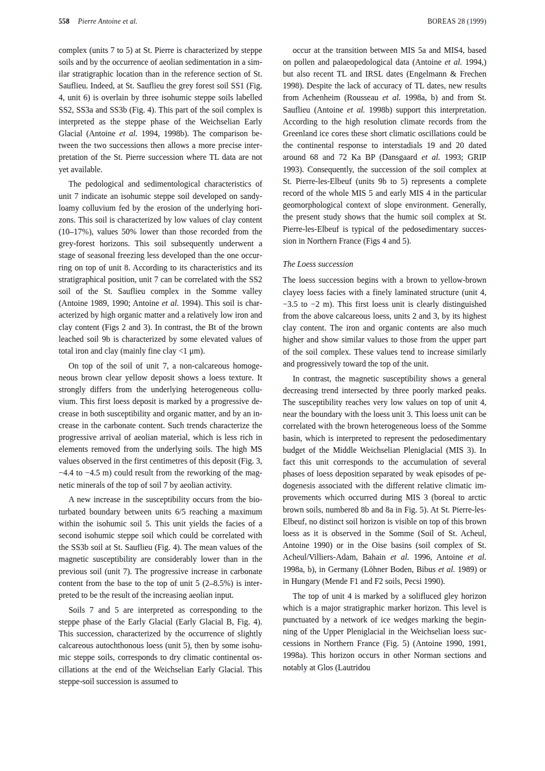558 Pierre Antoine et al.
Boreas 28 (1999)
complex (units 7 to 5) at St. Pierre is characterized by steppe soils and by the occurrence of aeolian sedimentation in a similar stratigraphic location than in the reference section of St. Sauflieu. Indeed, at St. Sauflieu the grey forest soil SS1 (Fig. 4, unit 6) is overlain by three isohumic steppe soils labelled SS2, SS3a and SS3b (Fig. 4). This part of the soil complex is interpreted as the steppe phase of the Weichselian Early Glacial (Antoine et al. 1994, 1998b). The comparison between the two successions then allows a more precise interpretation of the St. Pierre succession where TL data are not yet available.
The pedological and sedimentological characteristics of unit 7 indicate an isohumic steppe soil developed on sandy-loamy colluvium fed by the erosion of the underlying horizons. This soil is characterized by low values of clay content (10–17%), values 50% lower than those recorded from the grey-forest horizons. This soil subsequently underwent a stage of seasonal freezing less developed than the one occurring on top of unit 8. According to its characteristics and its stratigraphical position, unit 7 can be correlated with the SS2 soil of the St. Sauflieu complex in the Somme valley (Antoine 1989, 1990; Antoine et al. 1994). This soil is characterized by high organic matter and a relatively low iron and clay content (Figs 2 and 3). In contrast, the Bt of the brown leached soil 9b is characterized by some elevated values of total iron and clay (mainly fine clay <1 μm).
On top of the soil of unit 7, a non-calcareous homogeneous brown clear yellow deposit shows a loess texture. It strongly differs from the underlying heterogeneous colluvium. This first loess deposit is marked by a progressive decrease in both susceptibility and organic matter, and by an increase in the carbonate content. Such trends characterize the progressive arrival of aeolian material, which is less rich in elements removed from the underlying soils. The high MS values observed in the first centimetres of this deposit (Fig. 3, −4.4 to −4.5 m) could result from the reworking of the magnetic minerals of the top of soil 7 by aeolian activity.
A new increase in the susceptibility occurs from the bioturbated boundary between units 6/5 reaching a maximum within the isohumic soil 5. This unit yields the facies of a second isohumic steppe soil which could be correlated with the SS3b soil at St. Sauflieu (Fig. 4). The mean values of the magnetic susceptibility are considerably lower than in the previous soil (unit 7). The progressive increase in carbonate content from the base to the top of unit 5 (2–8.5%) is interpreted to be the result of the increasing aeolian input.
Soils 7 and 5 are interpreted as corresponding to the steppe phase of the Early Glacial (Early Glacial B, Fig. 4). This succession, characterized by the occurrence of slightly calcareous autochthonous loess (unit 5), then by some isohumic steppe soils, corresponds to dry climatic continental oscillations at the end of the Weichselian Early Glacial. This steppe-soil succession is assumed to
occur at the transition between MIS 5a and MIS4, based on pollen and palaeopedological data (Antoine et al. 1994,) but also recent TL and IRSL dates (Engelmann & Frechen 1998). Despite the lack of accuracy of TL dates, new results from Achenheim (Rousseau et al. 1998a, b) and from St. Sauflieu (Antoine et al. 1998b) support this interpretation. According to the high resolution climate records from the Greenland ice cores these short climatic oscillations could be the continental response to interstadials 19 and 20 dated around 68 and 72 Ka BP (Dansgaard et al. 1993; GRIP 1993). Consequently, the succession of the soil complex at St. Pierre-les-Elbeuf (units 9b to 5) represents a complete record of the whole MIS 5 and early MIS 4 in the particular geomorphological context of slope environment. Generally, the present study shows that the humic soil complex at St. Pierre-les-Elbeuf is typical of the pedosedimentary succession in Northern France (Figs 4 and 5).
The Loess succession
The loess succession begins with a brown to yellow-brown clayey loess facies with a finely laminated structure (unit 4, −3.5 to −2 m). This first loess unit is clearly distinguished from the above calcareous loess, units 2 and 3, by its highest clay content. The iron and organic contents are also much higher and show similar values to those from the upper part of the soil complex. These values tend to increase similarly and progressively toward the top of the unit.
In contrast, the magnetic susceptibility shows a general decreasing trend intersected by three poorly marked peaks. The susceptibility reaches very low values on top of unit 4, near the boundary with the loess unit 3. This loess unit can be correlated with the brown heterogeneous loess of the Somme basin, which is interpreted to represent the pedosedimentary budget of the Middle Weichselian Pleniglacial (MIS 3). In fact this unit corresponds to the accumulation of several phases of loess deposition separated by weak episodes of pedogenesis associated with the different relative climatic improvements which occurred during MIS 3 (boreal to arctic brown soils, numbered 8b and 8a in Fig. 5). At St. Pierre-les-Elbeuf, no distinct soil horizon is visible on top of this brown loess as it is observed in the Somme (Soil of St. Acheul, Antoine 1990) or in the Oise basins (soil complex of St. Acheul/Villiers-Adam, Bahain et al. 1996, Antoine et al. 1998a, b), in Germany (Löhner Boden, Bibus et al. 1989) or in Hungary (Mende F1 and F2 soils, Pecsi 1990).
The top of unit 4 is marked by a solifluced gley horizon which is a major stratigraphic marker horizon. This level is punctuated by a network of ice wedges marking the beginning of the Upper Pleniglacial in the Weichselian loess successions in Northern France (Fig. 5) (Antoine 1990, 1991, 1998a). This horizon occurs in other Norman sections and notably at Glos (Lautridou